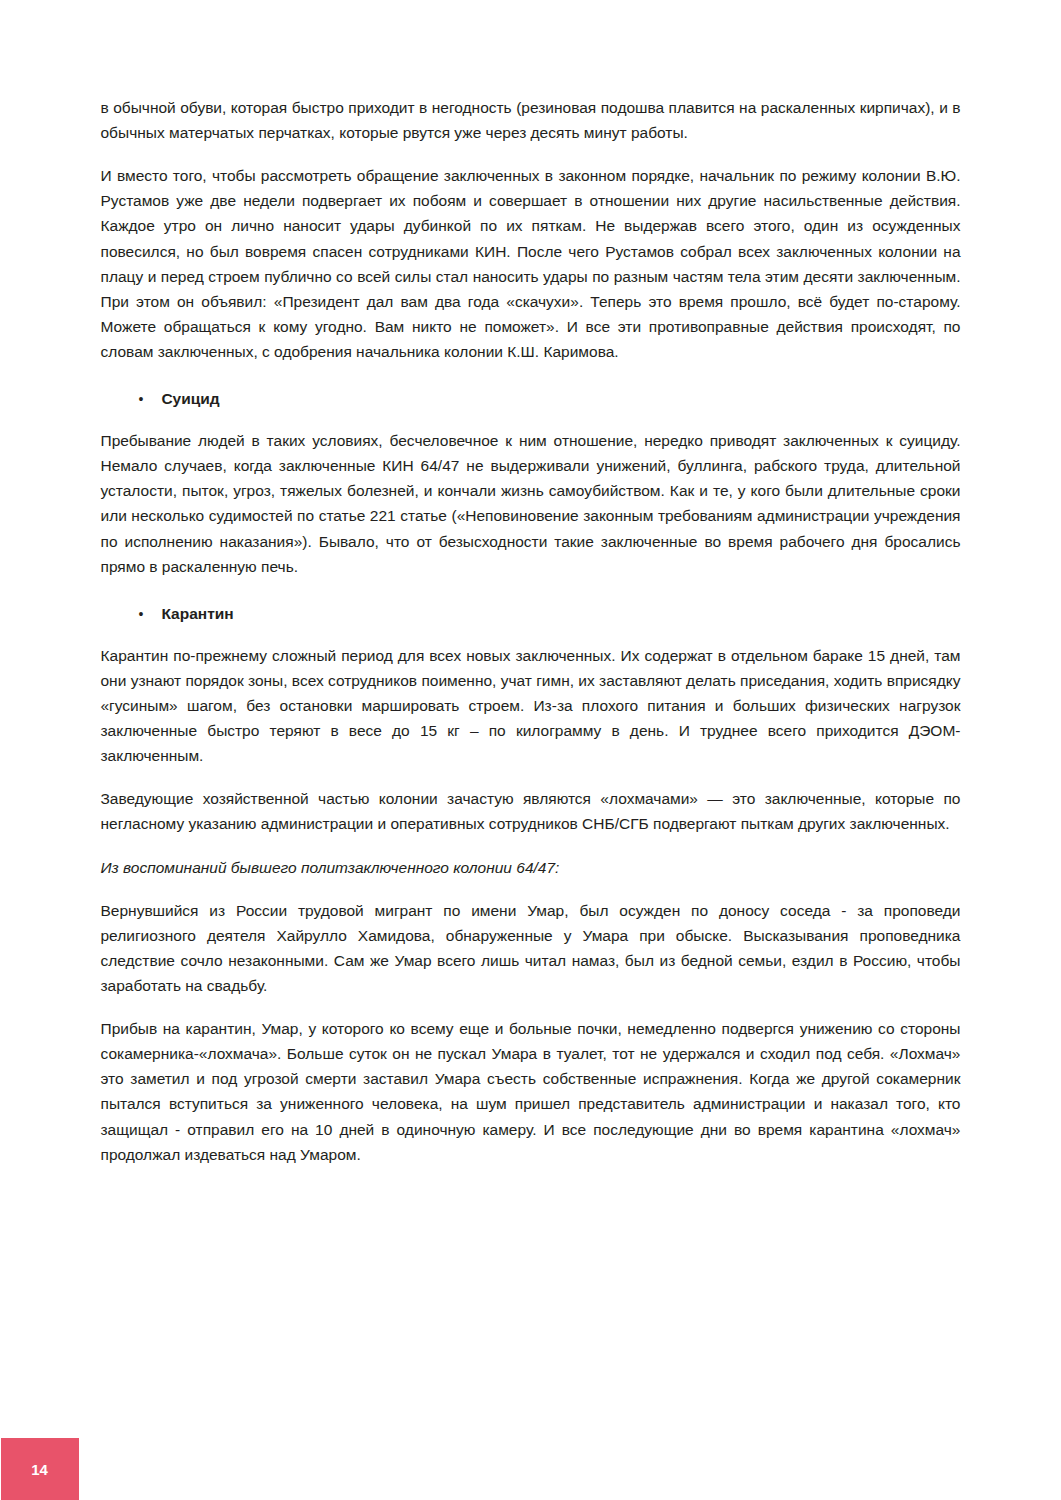в обычной обуви, которая быстро приходит в негодность (резиновая подошва плавится на раскаленных кирпичах), и в обычных матерчатых перчатках, которые рвутся уже через десять минут работы.
И вместо того, чтобы рассмотреть обращение заключенных в законном порядке, начальник по режиму колонии В.Ю. Рустамов уже две недели подвергает их побоям и совершает в отношении них другие насильственные действия. Каждое утро он лично наносит удары дубинкой по их пяткам. Не выдержав всего этого, один из осужденных повесился, но был вовремя спасен сотрудниками КИН. После чего Рустамов собрал всех заключенных колонии на плацу и перед строем публично со всей силы стал наносить удары по разным частям тела этим десяти заключенным. При этом он объявил: «Президент дал вам два года «скачухи». Теперь это время прошло, всё будет по-старому. Можете обращаться к кому угодно. Вам никто не поможет». И все эти противоправные действия происходят, по словам заключенных, с одобрения начальника колонии К.Ш. Каримова.
• Суицид
Пребывание людей в таких условиях, бесчеловечное к ним отношение, нередко приводят заключенных к суициду. Немало случаев, когда заключенные КИН 64/47 не выдерживали унижений, буллинга, рабского труда, длительной усталости, пыток, угроз, тяжелых болезней, и кончали жизнь самоубийством. Как и те, у кого были длительные сроки или несколько судимостей по статье 221 статье («Неповиновение законным требованиям администрации учреждения по исполнению наказания»). Бывало, что от безысходности такие заключенные во время рабочего дня бросались прямо в раскаленную печь.
• Карантин
Карантин по-прежнему сложный период для всех новых заключенных. Их содержат в отдельном бараке 15 дней, там они узнают порядок зоны, всех сотрудников поименно, учат гимн, их заставляют делать приседания, ходить вприсядку «гусиным» шагом, без остановки маршировать строем. Из-за плохого питания и больших физических нагрузок заключенные быстро теряют в весе до 15 кг – по килограмму в день. И труднее всего приходится ДЭОМ-заключенным.
Заведующие хозяйственной частью колонии зачастую являются «лохмачами» — это заключенные, которые по негласному указанию администрации и оперативных сотрудников СНБ/СГБ подвергают пыткам других заключенных.
Из воспоминаний бывшего политзаключенного колонии 64/47:
Вернувшийся из России трудовой мигрант по имени Умар, был осужден по доносу соседа - за проповеди религиозного деятеля Хайрулло Хамидова, обнаруженные у Умара при обыске. Высказывания проповедника следствие сочло незаконными. Сам же Умар всего лишь читал намаз, был из бедной семьи, ездил в Россию, чтобы заработать на свадьбу.
Прибыв на карантин, Умар, у которого ко всему еще и больные почки, немедленно подвергся унижению со стороны сокамерника-«лохмача». Больше суток он не пускал Умара в туалет, тот не удержался и сходил под себя. «Лохмач» это заметил и под угрозой смерти заставил Умара съесть собственные испражнения. Когда же другой сокамерник пытался вступиться за униженного человека, на шум пришел представитель администрации и наказал того, кто защищал - отправил его на 10 дней в одиночную камеру. И все последующие дни во время карантина «лохмач» продолжал издеваться над Умаром.
14